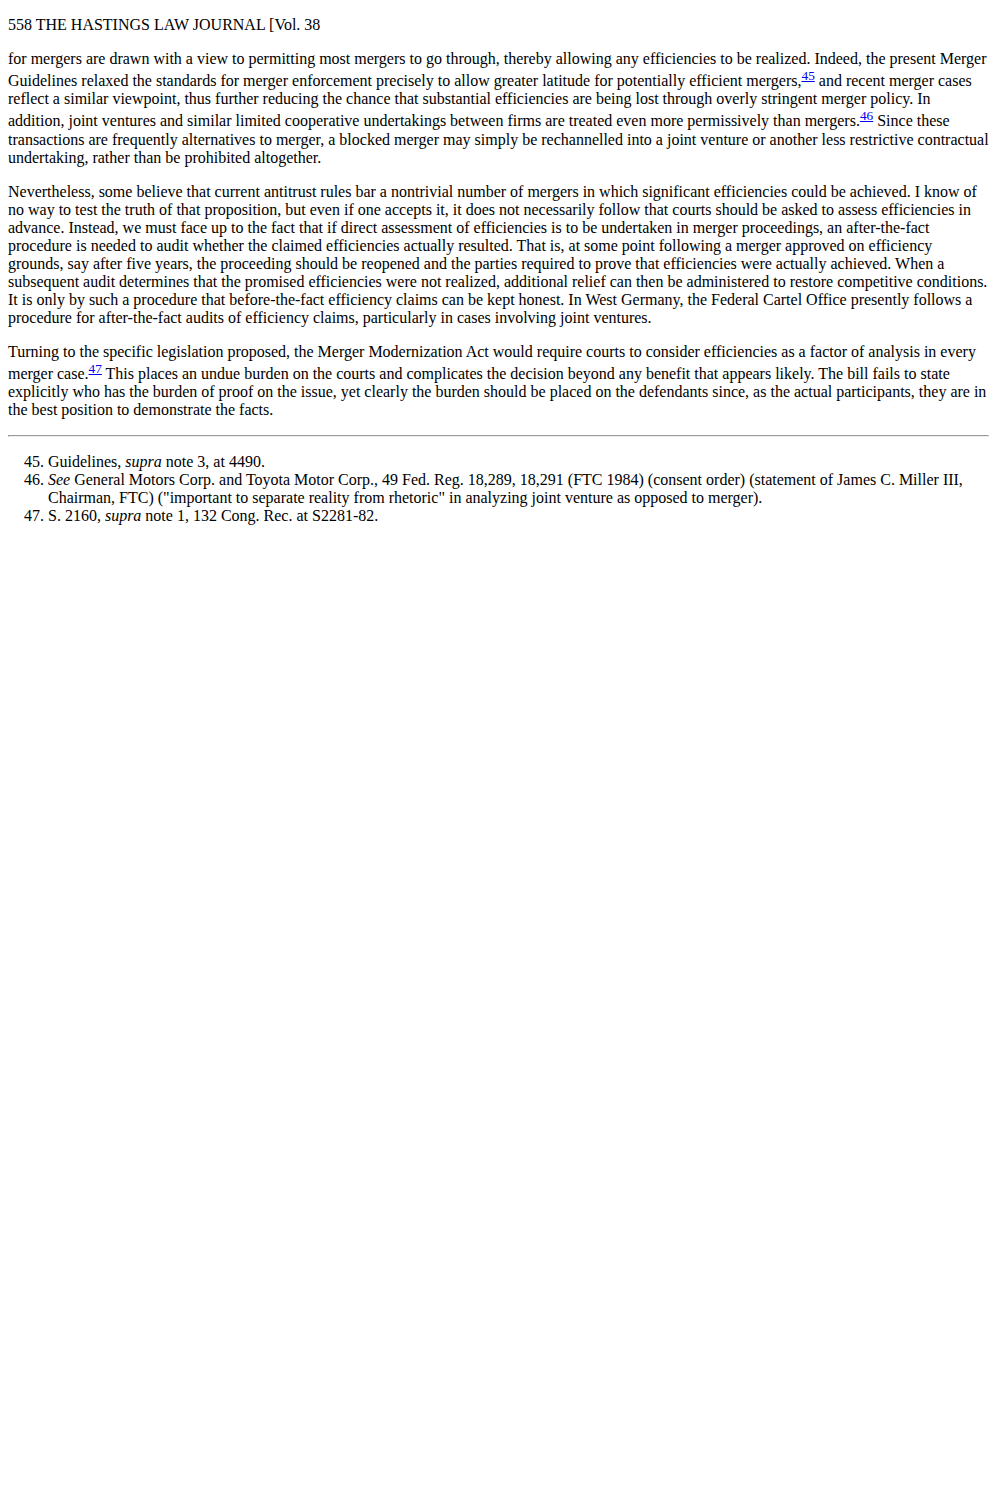558 THE HASTINGS LAW JOURNAL [Vol. 38
for mergers are drawn with a view to permitting most mergers to go through, thereby allowing any efficiencies to be realized. Indeed, the present Merger Guidelines relaxed the standards for merger enforcement precisely to allow greater latitude for potentially efficient mergers,45 and recent merger cases reflect a similar viewpoint, thus further reducing the chance that substantial efficiencies are being lost through overly stringent merger policy. In addition, joint ventures and similar limited cooperative undertakings between firms are treated even more permissively than mergers.46 Since these transactions are frequently alternatives to merger, a blocked merger may simply be rechannelled into a joint venture or another less restrictive contractual undertaking, rather than be prohibited altogether.
Nevertheless, some believe that current antitrust rules bar a nontrivial number of mergers in which significant efficiencies could be achieved. I know of no way to test the truth of that proposition, but even if one accepts it, it does not necessarily follow that courts should be asked to assess efficiencies in advance. Instead, we must face up to the fact that if direct assessment of efficiencies is to be undertaken in merger proceedings, an after-the-fact procedure is needed to audit whether the claimed efficiencies actually resulted. That is, at some point following a merger approved on efficiency grounds, say after five years, the proceeding should be reopened and the parties required to prove that efficiencies were actually achieved. When a subsequent audit determines that the promised efficiencies were not realized, additional relief can then be administered to restore competitive conditions. It is only by such a procedure that before-the-fact efficiency claims can be kept honest. In West Germany, the Federal Cartel Office presently follows a procedure for after-the-fact audits of efficiency claims, particularly in cases involving joint ventures.
Turning to the specific legislation proposed, the Merger Modernization Act would require courts to consider efficiencies as a factor of analysis in every merger case.47 This places an undue burden on the courts and complicates the decision beyond any benefit that appears likely. The bill fails to state explicitly who has the burden of proof on the issue, yet clearly the burden should be placed on the defendants since, as the actual participants, they are in the best position to demonstrate the facts.
Guidelines, supra note 3, at 4490.
See General Motors Corp. and Toyota Motor Corp., 49 Fed. Reg. 18,289, 18,291 (FTC 1984) (consent order) (statement of James C. Miller III, Chairman, FTC) ("important to separate reality from rhetoric" in analyzing joint venture as opposed to merger).
S. 2160, supra note 1, 132 Cong. Rec. at S2281-82.